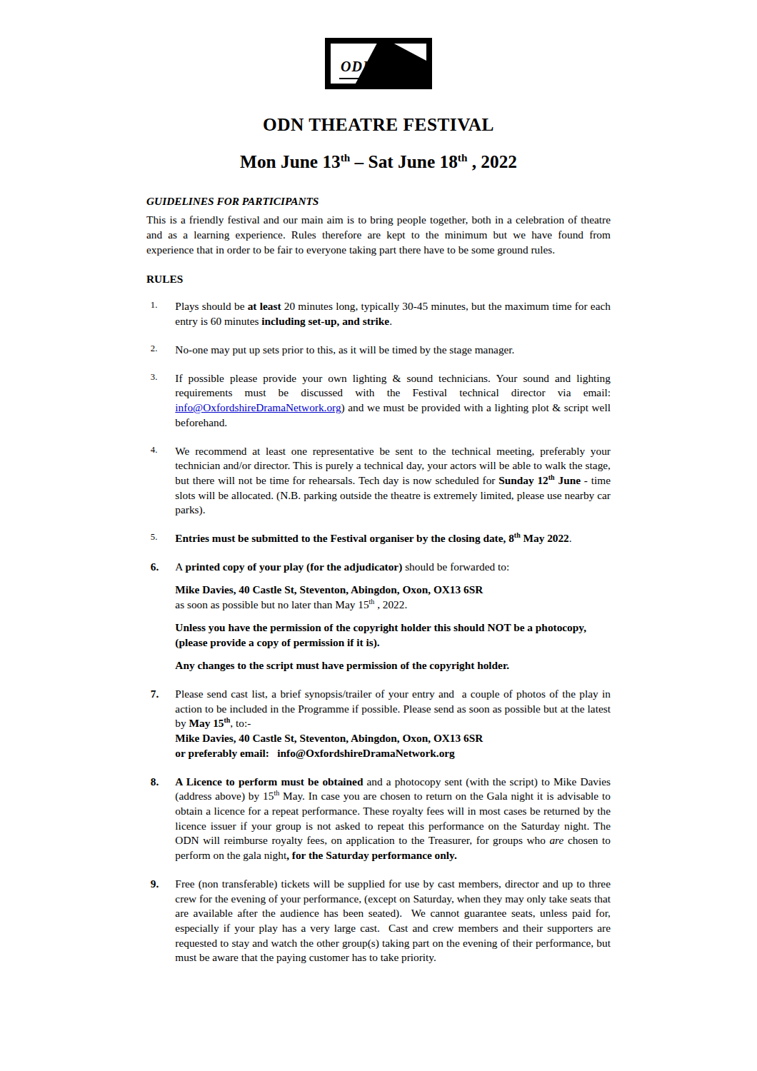ODN
ODN THEATRE FESTIVAL
Mon June 13th – Sat June 18th , 2022
GUIDELINES FOR PARTICIPANTS
This is a friendly festival and our main aim is to bring people together, both in a celebration of theatre and as a learning experience. Rules therefore are kept to the minimum but we have found from experience that in order to be fair to everyone taking part there have to be some ground rules.
RULES
Plays should be at least 20 minutes long, typically 30-45 minutes, but the maximum time for each entry is 60 minutes including set-up, and strike.
No-one may put up sets prior to this, as it will be timed by the stage manager.
If possible please provide your own lighting & sound technicians. Your sound and lighting requirements must be discussed with the Festival technical director via email: info@OxfordshireDramaNetwork.org) and we must be provided with a lighting plot & script well beforehand.
We recommend at least one representative be sent to the technical meeting, preferably your technician and/or director. This is purely a technical day, your actors will be able to walk the stage, but there will not be time for rehearsals. Tech day is now scheduled for Sunday 12th June - time slots will be allocated. (N.B. parking outside the theatre is extremely limited, please use nearby car parks).
Entries must be submitted to the Festival organiser by the closing date, 8th May 2022.
A printed copy of your play (for the adjudicator) should be forwarded to:
Mike Davies, 40 Castle St, Steventon, Abingdon, Oxon, OX13 6SR
as soon as possible but no later than May 15th , 2022.
Unless you have the permission of the copyright holder this should NOT be a photocopy,
(please provide a copy of permission if it is).
Any changes to the script must have permission of the copyright holder.
Please send cast list, a brief synopsis/trailer of your entry and a couple of photos of the play in action to be included in the Programme if possible. Please send as soon as possible but at the latest by May 15th, to:-
Mike Davies, 40 Castle St, Steventon, Abingdon, Oxon, OX13 6SR
or preferably email: info@OxfordshireDramaNetwork.org
A Licence to perform must be obtained and a photocopy sent (with the script) to Mike Davies (address above) by 15th May. In case you are chosen to return on the Gala night it is advisable to obtain a licence for a repeat performance. These royalty fees will in most cases be returned by the licence issuer if your group is not asked to repeat this performance on the Saturday night. The ODN will reimburse royalty fees, on application to the Treasurer, for groups who are chosen to perform on the gala night, for the Saturday performance only.
Free (non transferable) tickets will be supplied for use by cast members, director and up to three crew for the evening of your performance, (except on Saturday, when they may only take seats that are available after the audience has been seated). We cannot guarantee seats, unless paid for, especially if your play has a very large cast. Cast and crew members and their supporters are requested to stay and watch the other group(s) taking part on the evening of their performance, but must be aware that the paying customer has to take priority.